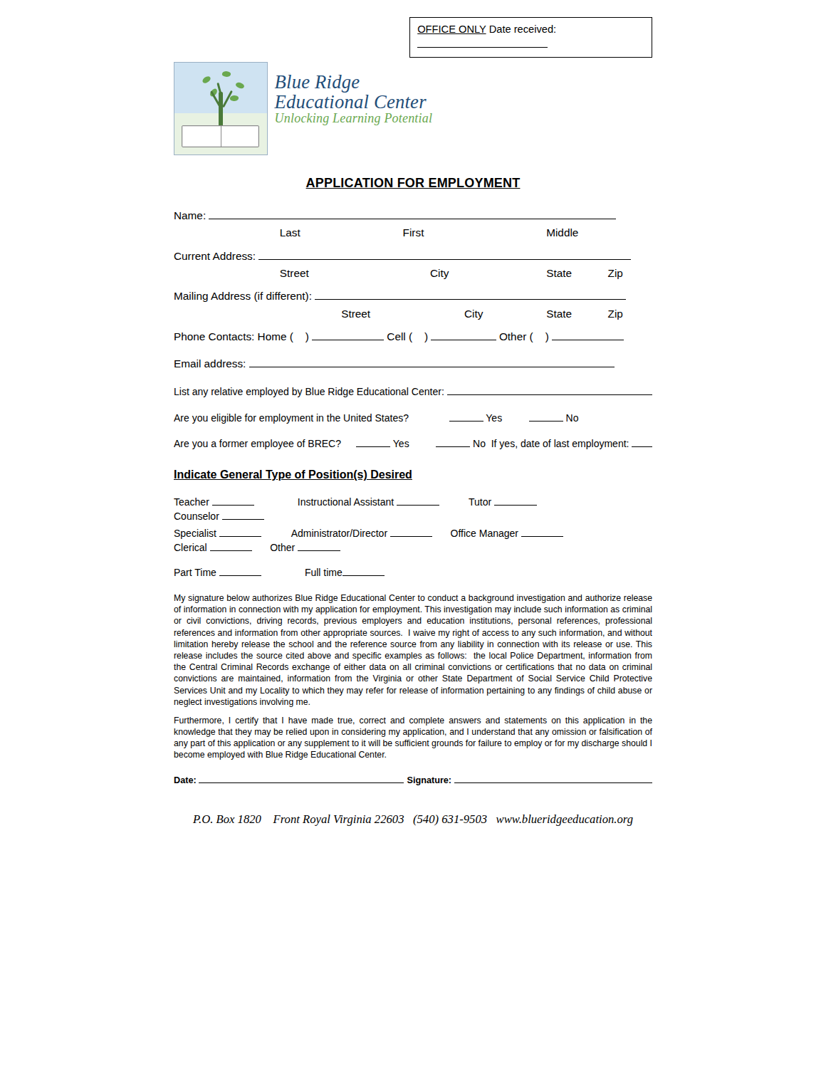OFFICE ONLY Date received:
Blue Ridge
Educational Center
Unlocking Learning Potential
APPLICATION FOR EMPLOYMENT
Name:
Last First Middle
Current Address:
Street City State Zip
Mailing Address (if different):
Street City State Zip
Phone Contacts: Home ( ) Cell ( ) Other ( )
Email address:
List any relative employed by Blue Ridge Educational Center:
Are you eligible for employment in the United States? Yes No
Are you a former employee of BREC? Yes No If yes, date of last employment:
Indicate General Type of Position(s) Desired
Teacher Instructional Assistant Tutor Counselor
Specialist Administrator/Director Office Manager Clerical Other
Part Time Full time
My signature below authorizes Blue Ridge Educational Center to conduct a background investigation and authorize release of information in connection with my application for employment. This investigation may include such information as criminal or civil convictions, driving records, previous employers and education institutions, personal references, professional references and information from other appropriate sources. I waive my right of access to any such information, and without limitation hereby release the school and the reference source from any liability in connection with its release or use. This release includes the source cited above and specific examples as follows: the local Police Department, information from the Central Criminal Records exchange of either data on all criminal convictions or certifications that no data on criminal convictions are maintained, information from the Virginia or other State Department of Social Service Child Protective Services Unit and my Locality to which they may refer for release of information pertaining to any findings of child abuse or neglect investigations involving me.
Furthermore, I certify that I have made true, correct and complete answers and statements on this application in the knowledge that they may be relied upon in considering my application, and I understand that any omission or falsification of any part of this application or any supplement to it will be sufficient grounds for failure to employ or for my discharge should I become employed with Blue Ridge Educational Center.
Date: Signature:
P.O. Box 1820 Front Royal Virginia 22603 (540) 631-9503 www.blueridgeeducation.org